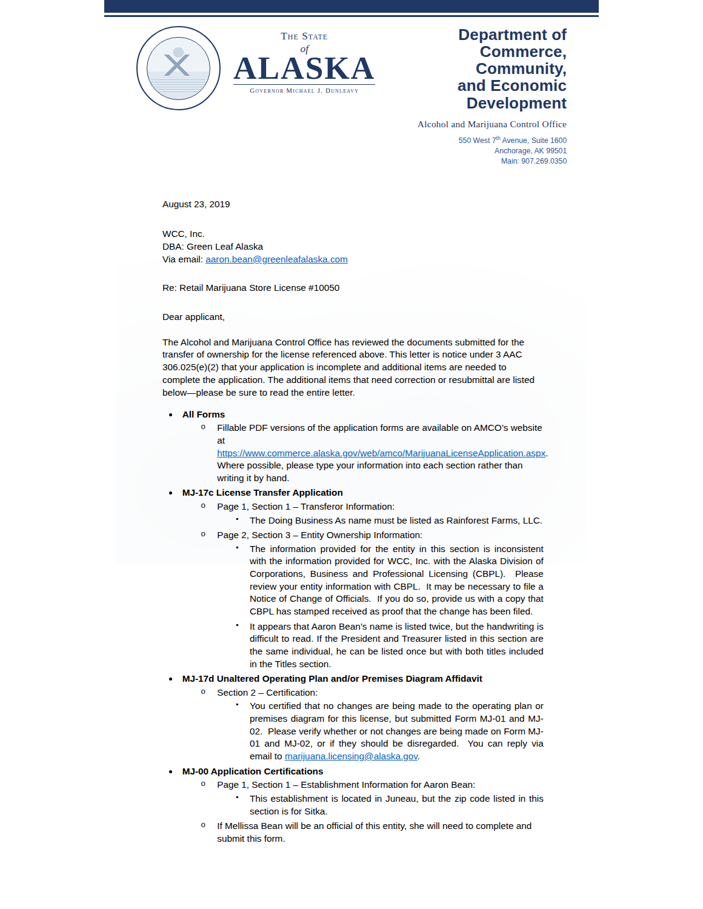The State
of
ALASKA
Governor Michael J. Dunleavy
Department of Commerce, Community,
and Economic Development
Alcohol and Marijuana Control Office
550 West 7th Avenue, Suite 1600
Anchorage, AK 99501
Main: 907.269.0350
August 23, 2019
WCC, Inc.
DBA: Green Leaf Alaska
Via email: aaron.bean@greenleafalaska.com
Re: Retail Marijuana Store License #10050
Dear applicant,
The Alcohol and Marijuana Control Office has reviewed the documents submitted for the transfer of ownership for the license referenced above. This letter is notice under 3 AAC 306.025(e)(2) that your application is incomplete and additional items are needed to complete the application. The additional items that need correction or resubmittal are listed below—please be sure to read the entire letter.
All Forms
Fillable PDF versions of the application forms are available on AMCO’s website at https://www.commerce.alaska.gov/web/amco/MarijuanaLicenseApplication.aspx.
Where possible, please type your information into each section rather than writing it by hand.
MJ-17c License Transfer Application
Page 1, Section 1 – Transferor Information:
The Doing Business As name must be listed as Rainforest Farms, LLC.
Page 2, Section 3 – Entity Ownership Information:
The information provided for the entity in this section is inconsistent with the information provided for WCC, Inc. with the Alaska Division of Corporations, Business and Professional Licensing (CBPL). Please review your entity information with CBPL. It may be necessary to file a Notice of Change of Officials. If you do so, provide us with a copy that CBPL has stamped received as proof that the change has been filed.
It appears that Aaron Bean’s name is listed twice, but the handwriting is difficult to read. If the President and Treasurer listed in this section are the same individual, he can be listed once but with both titles included in the Titles section.
MJ-17d Unaltered Operating Plan and/or Premises Diagram Affidavit
Section 2 – Certification:
You certified that no changes are being made to the operating plan or premises diagram for this license, but submitted Form MJ-01 and MJ-02. Please verify whether or not changes are being made on Form MJ-01 and MJ-02, or if they should be disregarded. You can reply via email to marijuana.licensing@alaska.gov.
MJ-00 Application Certifications
Page 1, Section 1 – Establishment Information for Aaron Bean:
This establishment is located in Juneau, but the zip code listed in this section is for Sitka.
If Mellissa Bean will be an official of this entity, she will need to complete and submit this form.